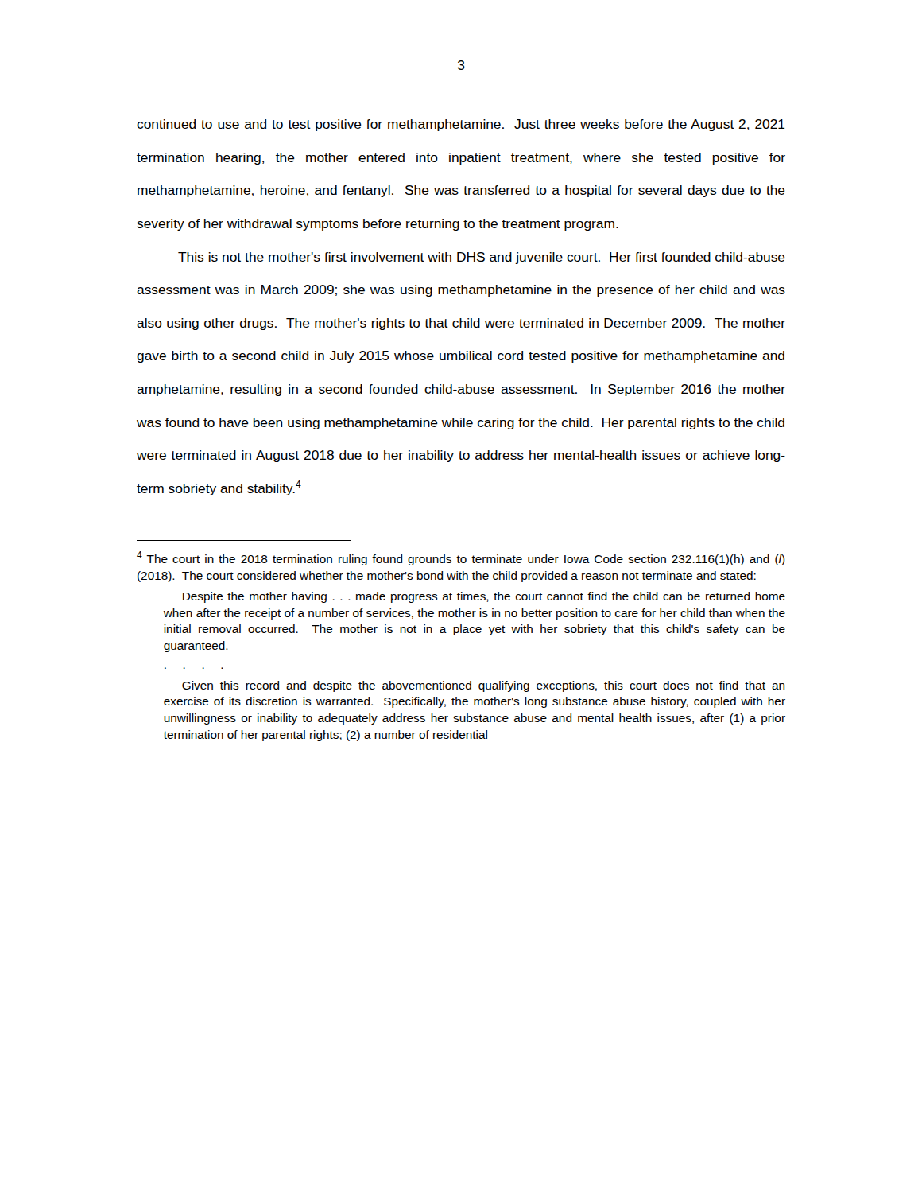3
continued to use and to test positive for methamphetamine. Just three weeks before the August 2, 2021 termination hearing, the mother entered into inpatient treatment, where she tested positive for methamphetamine, heroine, and fentanyl. She was transferred to a hospital for several days due to the severity of her withdrawal symptoms before returning to the treatment program.
This is not the mother's first involvement with DHS and juvenile court. Her first founded child-abuse assessment was in March 2009; she was using methamphetamine in the presence of her child and was also using other drugs. The mother's rights to that child were terminated in December 2009. The mother gave birth to a second child in July 2015 whose umbilical cord tested positive for methamphetamine and amphetamine, resulting in a second founded child-abuse assessment. In September 2016 the mother was found to have been using methamphetamine while caring for the child. Her parental rights to the child were terminated in August 2018 due to her inability to address her mental-health issues or achieve long-term sobriety and stability.4
4 The court in the 2018 termination ruling found grounds to terminate under Iowa Code section 232.116(1)(h) and (l) (2018). The court considered whether the mother's bond with the child provided a reason not terminate and stated:
Despite the mother having . . . made progress at times, the court cannot find the child can be returned home when after the receipt of a number of services, the mother is in no better position to care for her child than when the initial removal occurred. The mother is not in a place yet with her sobriety that this child's safety can be guaranteed.
. . . .
Given this record and despite the abovementioned qualifying exceptions, this court does not find that an exercise of its discretion is warranted. Specifically, the mother's long substance abuse history, coupled with her unwillingness or inability to adequately address her substance abuse and mental health issues, after (1) a prior termination of her parental rights; (2) a number of residential